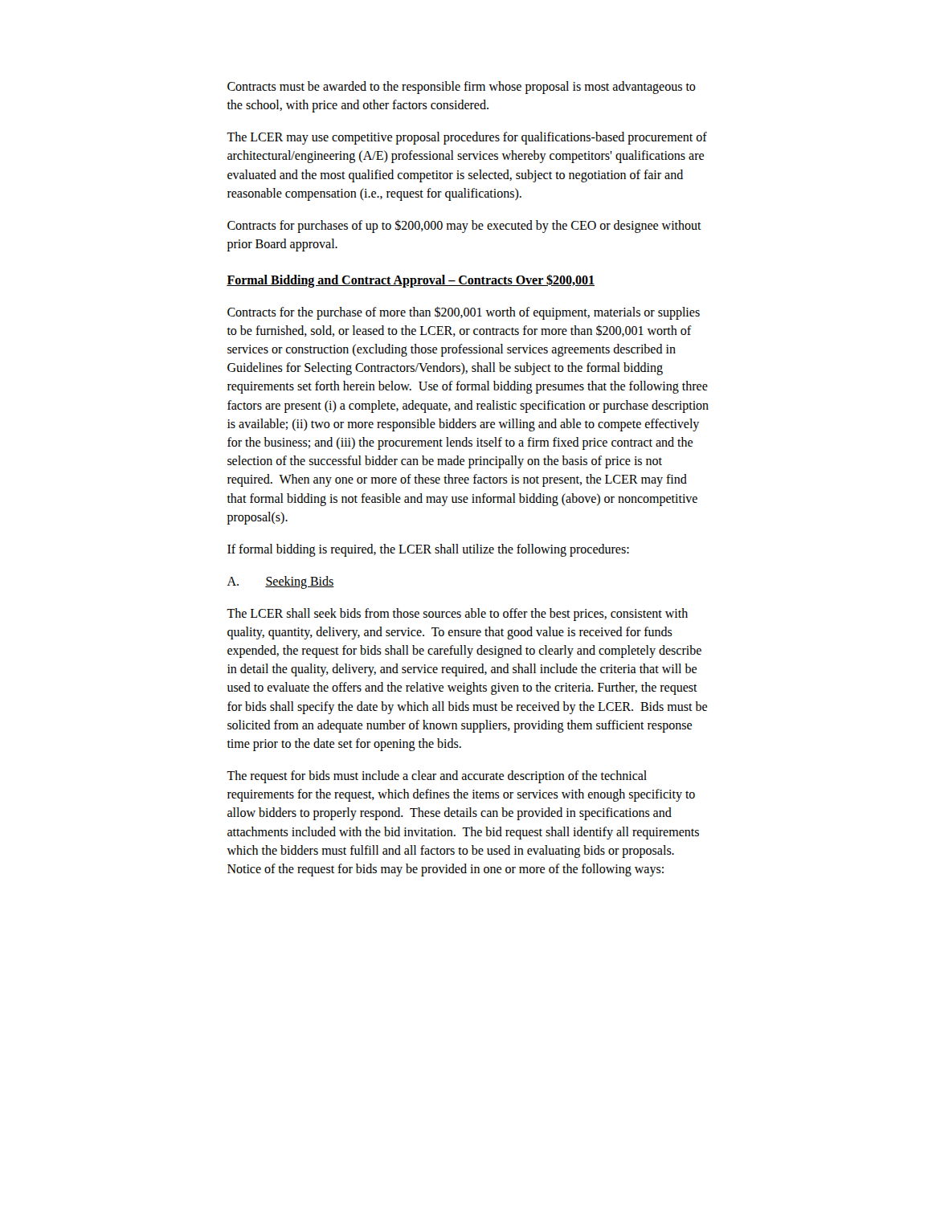Contracts must be awarded to the responsible firm whose proposal is most advantageous to the school, with price and other factors considered.
The LCER may use competitive proposal procedures for qualifications-based procurement of architectural/engineering (A/E) professional services whereby competitors' qualifications are evaluated and the most qualified competitor is selected, subject to negotiation of fair and reasonable compensation (i.e., request for qualifications).
Contracts for purchases of up to $200,000 may be executed by the CEO or designee without prior Board approval.
Formal Bidding and Contract Approval – Contracts Over $200,001
Contracts for the purchase of more than $200,001 worth of equipment, materials or supplies to be furnished, sold, or leased to the LCER, or contracts for more than $200,001 worth of services or construction (excluding those professional services agreements described in Guidelines for Selecting Contractors/Vendors), shall be subject to the formal bidding requirements set forth herein below. Use of formal bidding presumes that the following three factors are present (i) a complete, adequate, and realistic specification or purchase description is available; (ii) two or more responsible bidders are willing and able to compete effectively for the business; and (iii) the procurement lends itself to a firm fixed price contract and the selection of the successful bidder can be made principally on the basis of price is not required. When any one or more of these three factors is not present, the LCER may find that formal bidding is not feasible and may use informal bidding (above) or noncompetitive proposal(s).
If formal bidding is required, the LCER shall utilize the following procedures:
A. Seeking Bids
The LCER shall seek bids from those sources able to offer the best prices, consistent with quality, quantity, delivery, and service. To ensure that good value is received for funds expended, the request for bids shall be carefully designed to clearly and completely describe in detail the quality, delivery, and service required, and shall include the criteria that will be used to evaluate the offers and the relative weights given to the criteria. Further, the request for bids shall specify the date by which all bids must be received by the LCER. Bids must be solicited from an adequate number of known suppliers, providing them sufficient response time prior to the date set for opening the bids.
The request for bids must include a clear and accurate description of the technical requirements for the request, which defines the items or services with enough specificity to allow bidders to properly respond. These details can be provided in specifications and attachments included with the bid invitation. The bid request shall identify all requirements which the bidders must fulfill and all factors to be used in evaluating bids or proposals. Notice of the request for bids may be provided in one or more of the following ways: